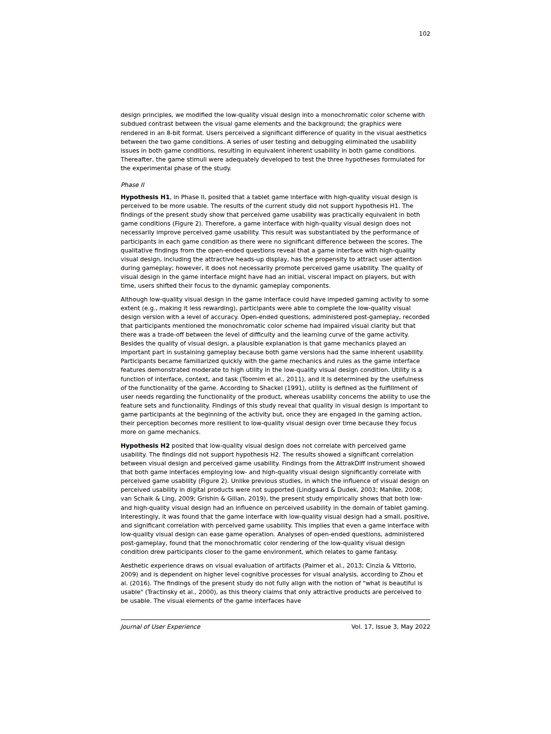102
design principles, we modified the low-quality visual design into a monochromatic color scheme with subdued contrast between the visual game elements and the background; the graphics were rendered in an 8-bit format. Users perceived a significant difference of quality in the visual aesthetics between the two game conditions. A series of user testing and debugging eliminated the usability issues in both game conditions, resulting in equivalent inherent usability in both game conditions. Thereafter, the game stimuli were adequately developed to test the three hypotheses formulated for the experimental phase of the study.
Phase II
Hypothesis H1, in Phase II, posited that a tablet game interface with high-quality visual design is perceived to be more usable. The results of the current study did not support hypothesis H1. The findings of the present study show that perceived game usability was practically equivalent in both game conditions (Figure 2). Therefore, a game interface with high-quality visual design does not necessarily improve perceived game usability. This result was substantiated by the performance of participants in each game condition as there were no significant difference between the scores. The qualitative findings from the open-ended questions reveal that a game interface with high-quality visual design, including the attractive heads-up display, has the propensity to attract user attention during gameplay; however, it does not necessarily promote perceived game usability. The quality of visual design in the game interface might have had an initial, visceral impact on players, but with time, users shifted their focus to the dynamic gameplay components.
Although low-quality visual design in the game interface could have impeded gaming activity to some extent (e.g., making it less rewarding), participants were able to complete the low-quality visual design version with a level of accuracy. Open-ended questions, administered post-gameplay, recorded that participants mentioned the monochromatic color scheme had impaired visual clarity but that there was a trade-off between the level of difficulty and the learning curve of the game activity. Besides the quality of visual design, a plausible explanation is that game mechanics played an important part in sustaining gameplay because both game versions had the same inherent usability. Participants became familiarized quickly with the game mechanics and rules as the game interface features demonstrated moderate to high utility in the low-quality visual design condition. Utility is a function of interface, context, and task (Toomim et al., 2011), and it is determined by the usefulness of the functionality of the game. According to Shackel (1991), utility is defined as the fulfillment of user needs regarding the functionality of the product, whereas usability concerns the ability to use the feature sets and functionality. Findings of this study reveal that quality in visual design is important to game participants at the beginning of the activity but, once they are engaged in the gaming action, their perception becomes more resilient to low-quality visual design over time because they focus more on game mechanics.
Hypothesis H2 posited that low-quality visual design does not correlate with perceived game usability. The findings did not support hypothesis H2. The results showed a significant correlation between visual design and perceived game usability. Findings from the AttrakDiff instrument showed that both game interfaces employing low- and high-quality visual design significantly correlate with perceived game usability (Figure 2). Unlike previous studies, in which the influence of visual design on perceived usability in digital products were not supported (Lindgaard & Dudek, 2003; Mahlke, 2008; van Schaik & Ling, 2009; Grishin & Gillan, 2019), the present study empirically shows that both low- and high-quality visual design had an influence on perceived usability in the domain of tablet gaming. Interestingly, it was found that the game interface with low-quality visual design had a small, positive, and significant correlation with perceived game usability. This implies that even a game interface with low-quality visual design can ease game operation. Analyses of open-ended questions, administered post-gameplay, found that the monochromatic color rendering of the low-quality visual design condition drew participants closer to the game environment, which relates to game fantasy.
Aesthetic experience draws on visual evaluation of artifacts (Palmer et al., 2013; Cinzia & Vittorio, 2009) and is dependent on higher level cognitive processes for visual analysis, according to Zhou et al. (2016). The findings of the present study do not fully align with the notion of "what is beautiful is usable" (Tractinsky et al., 2000), as this theory claims that only attractive products are perceived to be usable. The visual elements of the game interfaces have
Journal of User Experience Vol. 17, Issue 3, May 2022